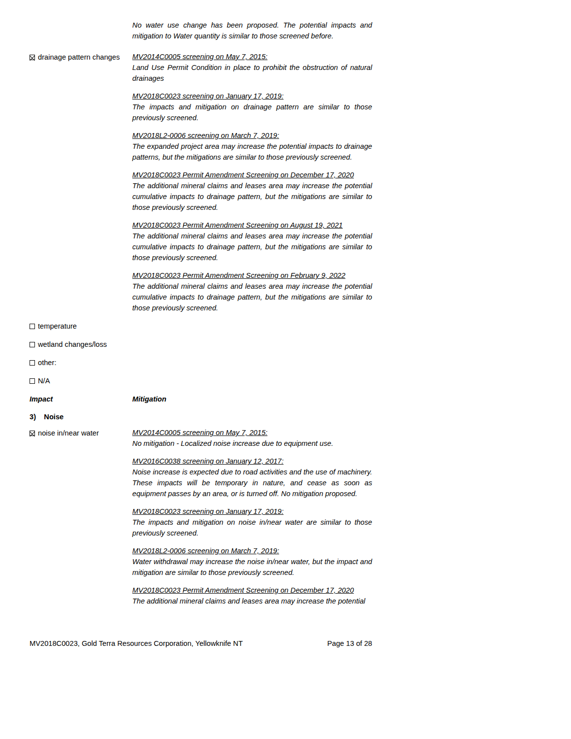No water use change has been proposed. The potential impacts and mitigation to Water quantity is similar to those screened before.
drainage pattern changes
MV2014C0005 screening on May 7, 2015:
Land Use Permit Condition in place to prohibit the obstruction of natural drainages
MV2018C0023 screening on January 17, 2019:
The impacts and mitigation on drainage pattern are similar to those previously screened.
MV2018L2-0006 screening on March 7, 2019:
The expanded project area may increase the potential impacts to drainage patterns, but the mitigations are similar to those previously screened.
MV2018C0023 Permit Amendment Screening on December 17, 2020
The additional mineral claims and leases area may increase the potential cumulative impacts to drainage pattern, but the mitigations are similar to those previously screened.
MV2018C0023 Permit Amendment Screening on August 19, 2021
The additional mineral claims and leases area may increase the potential cumulative impacts to drainage pattern, but the mitigations are similar to those previously screened.
MV2018C0023 Permit Amendment Screening on February 9, 2022
The additional mineral claims and leases area may increase the potential cumulative impacts to drainage pattern, but the mitigations are similar to those previously screened.
temperature
wetland changes/loss
other:
N/A
Impact
3) Noise
Mitigation
noise in/near water
MV2014C0005 screening on May 7, 2015:
No mitigation - Localized noise increase due to equipment use.
MV2016C0038 screening on January 12, 2017:
Noise increase is expected due to road activities and the use of machinery. These impacts will be temporary in nature, and cease as soon as equipment passes by an area, or is turned off. No mitigation proposed.
MV2018C0023 screening on January 17, 2019:
The impacts and mitigation on noise in/near water are similar to those previously screened.
MV2018L2-0006 screening on March 7, 2019:
Water withdrawal may increase the noise in/near water, but the impact and mitigation are similar to those previously screened.
MV2018C0023 Permit Amendment Screening on December 17, 2020
The additional mineral claims and leases area may increase the potential
MV2018C0023, Gold Terra Resources Corporation, Yellowknife NT Page 13 of 28